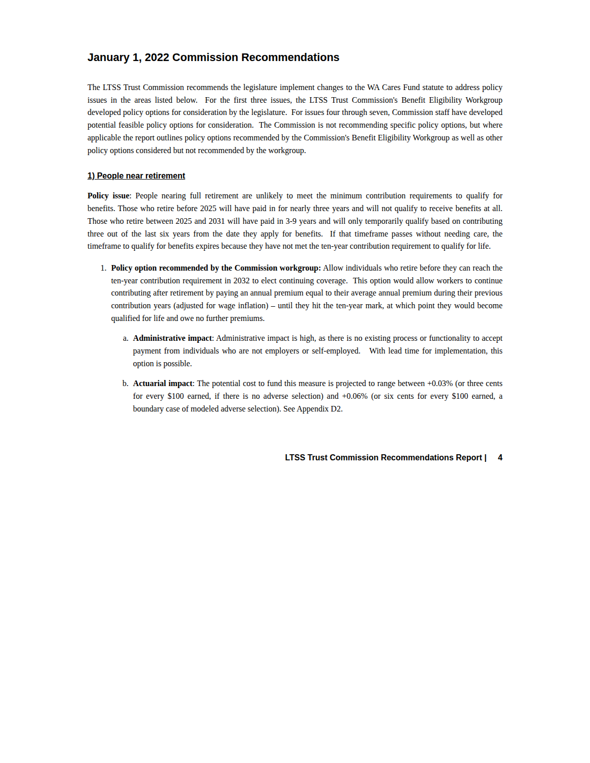January 1, 2022 Commission Recommendations
The LTSS Trust Commission recommends the legislature implement changes to the WA Cares Fund statute to address policy issues in the areas listed below. For the first three issues, the LTSS Trust Commission's Benefit Eligibility Workgroup developed policy options for consideration by the legislature. For issues four through seven, Commission staff have developed potential feasible policy options for consideration. The Commission is not recommending specific policy options, but where applicable the report outlines policy options recommended by the Commission's Benefit Eligibility Workgroup as well as other policy options considered but not recommended by the workgroup.
1) People near retirement
Policy issue: People nearing full retirement are unlikely to meet the minimum contribution requirements to qualify for benefits. Those who retire before 2025 will have paid in for nearly three years and will not qualify to receive benefits at all. Those who retire between 2025 and 2031 will have paid in 3-9 years and will only temporarily qualify based on contributing three out of the last six years from the date they apply for benefits. If that timeframe passes without needing care, the timeframe to qualify for benefits expires because they have not met the ten-year contribution requirement to qualify for life.
Policy option recommended by the Commission workgroup: Allow individuals who retire before they can reach the ten-year contribution requirement in 2032 to elect continuing coverage. This option would allow workers to continue contributing after retirement by paying an annual premium equal to their average annual premium during their previous contribution years (adjusted for wage inflation) – until they hit the ten-year mark, at which point they would become qualified for life and owe no further premiums.
Administrative impact: Administrative impact is high, as there is no existing process or functionality to accept payment from individuals who are not employers or self-employed. With lead time for implementation, this option is possible.
Actuarial impact: The potential cost to fund this measure is projected to range between +0.03% (or three cents for every $100 earned, if there is no adverse selection) and +0.06% (or six cents for every $100 earned, a boundary case of modeled adverse selection). See Appendix D2.
LTSS Trust Commission Recommendations Report |4